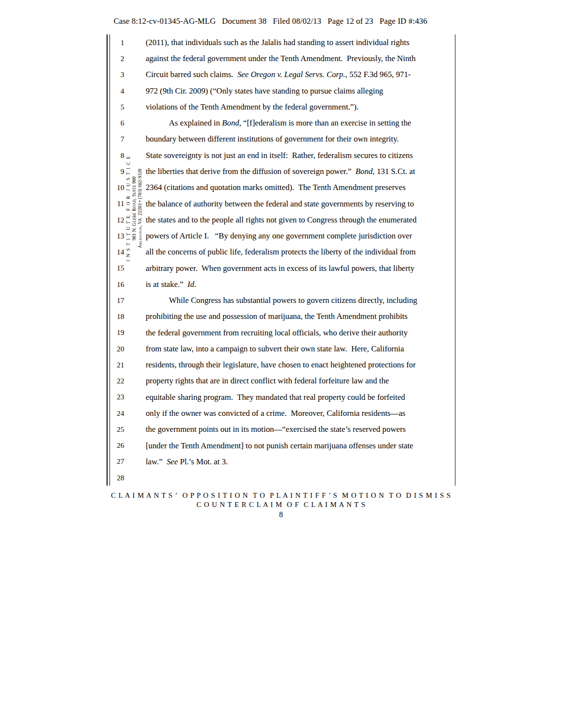Case 8:12-cv-01345-AG-MLG Document 38 Filed 08/02/13 Page 12 of 23 Page ID #:436
| 1 2 3 4 5 6 7 8 9 10 11 12 13 14 15 16 17 18 19 20 21 22 23 24 25 26 27 28 | I N S T I T U T E F O R J U S T I C E 901 N. G LEBE R OAD , S UITE 900 Arlington, VA 22203 • (703) 682-9320 | (2011), that individuals such as the Jalalis had standing to assert individual rights against the federal government under the Tenth Amendment. Previously, the Ninth Circuit barred such claims. See Oregon v. Legal Servs. Corp. , 552 F.3d 965, 971- 972 (9th Cir. 2009) (“Only states have standing to pursue claims alleging violations of the Tenth Amendment by the federal government.”). As explained in Bond , “[f]ederalism is more than an exercise in setting the boundary between different institutions of government for their own integrity. State sovereignty is not just an end in itself: Rather, federalism secures to citizens the liberties that derive from the diffusion of sovereign power.” Bond , 131 S.Ct. at 2364 (citations and quotation marks omitted). The Tenth Amendment preserves the balance of authority between the federal and state governments by reserving to the states and to the people all rights not given to Congress through the enumerated powers of Article I. “By denying any one government complete jurisdiction over all the concerns of public life, federalism protects the liberty of the individual from arbitrary power. When government acts in excess of its lawful powers, that liberty is at stake.” Id . While Congress has substantial powers to govern citizens directly, including prohibiting the use and possession of marijuana, the Tenth Amendment prohibits the federal government from recruiting local officials, who derive their authority from state law, into a campaign to subvert their own state law. Here, California residents, through their legislature, have chosen to enact heightened protections for property rights that are in direct conflict with federal forfeiture law and the equitable sharing program. They mandated that real property could be forfeited only if the owner was convicted of a crime. Moreover, California residents—as the government points out in its motion—“exercised the state’s reserved powers [under the Tenth Amendment] to not punish certain marijuana offenses under state law.” See Pl.’s Mot. at 3. |
C L A I M A N T S ’ O P P O S I T I O N T O P L A I N T I F F ’ S M O T I O N T O D I S M I S S
C O U N T E R C L A I M O F C L A I M A N T S
8